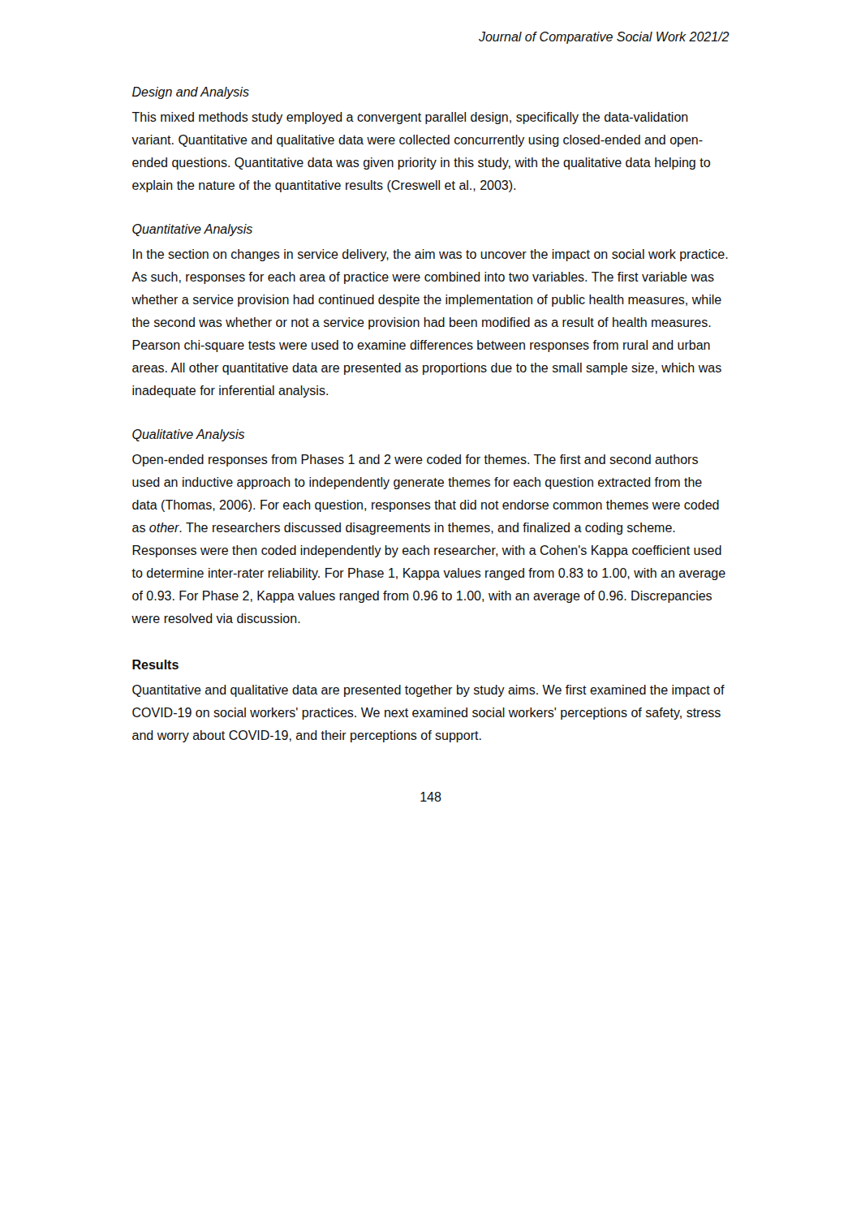Journal of Comparative Social Work 2021/2
Design and Analysis
This mixed methods study employed a convergent parallel design, specifically the data-validation variant. Quantitative and qualitative data were collected concurrently using closed-ended and open-ended questions. Quantitative data was given priority in this study, with the qualitative data helping to explain the nature of the quantitative results (Creswell et al., 2003).
Quantitative Analysis
In the section on changes in service delivery, the aim was to uncover the impact on social work practice. As such, responses for each area of practice were combined into two variables. The first variable was whether a service provision had continued despite the implementation of public health measures, while the second was whether or not a service provision had been modified as a result of health measures. Pearson chi-square tests were used to examine differences between responses from rural and urban areas. All other quantitative data are presented as proportions due to the small sample size, which was inadequate for inferential analysis.
Qualitative Analysis
Open-ended responses from Phases 1 and 2 were coded for themes. The first and second authors used an inductive approach to independently generate themes for each question extracted from the data (Thomas, 2006). For each question, responses that did not endorse common themes were coded as other. The researchers discussed disagreements in themes, and finalized a coding scheme. Responses were then coded independently by each researcher, with a Cohen's Kappa coefficient used to determine inter-rater reliability. For Phase 1, Kappa values ranged from 0.83 to 1.00, with an average of 0.93. For Phase 2, Kappa values ranged from 0.96 to 1.00, with an average of 0.96. Discrepancies were resolved via discussion.
Results
Quantitative and qualitative data are presented together by study aims. We first examined the impact of COVID-19 on social workers' practices. We next examined social workers' perceptions of safety, stress and worry about COVID-19, and their perceptions of support.
148